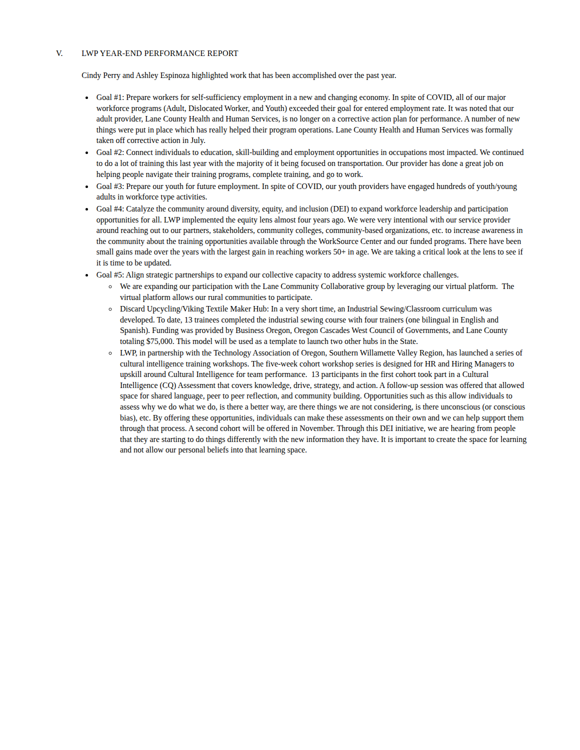V. LWP YEAR-END PERFORMANCE REPORT
Cindy Perry and Ashley Espinoza highlighted work that has been accomplished over the past year.
Goal #1: Prepare workers for self-sufficiency employment in a new and changing economy. In spite of COVID, all of our major workforce programs (Adult, Dislocated Worker, and Youth) exceeded their goal for entered employment rate. It was noted that our adult provider, Lane County Health and Human Services, is no longer on a corrective action plan for performance. A number of new things were put in place which has really helped their program operations. Lane County Health and Human Services was formally taken off corrective action in July.
Goal #2: Connect individuals to education, skill-building and employment opportunities in occupations most impacted. We continued to do a lot of training this last year with the majority of it being focused on transportation. Our provider has done a great job on helping people navigate their training programs, complete training, and go to work.
Goal #3: Prepare our youth for future employment. In spite of COVID, our youth providers have engaged hundreds of youth/young adults in workforce type activities.
Goal #4: Catalyze the community around diversity, equity, and inclusion (DEI) to expand workforce leadership and participation opportunities for all. LWP implemented the equity lens almost four years ago. We were very intentional with our service provider around reaching out to our partners, stakeholders, community colleges, community-based organizations, etc. to increase awareness in the community about the training opportunities available through the WorkSource Center and our funded programs. There have been small gains made over the years with the largest gain in reaching workers 50+ in age. We are taking a critical look at the lens to see if it is time to be updated.
Goal #5: Align strategic partnerships to expand our collective capacity to address systemic workforce challenges.
We are expanding our participation with the Lane Community Collaborative group by leveraging our virtual platform. The virtual platform allows our rural communities to participate.
Discard Upcycling/Viking Textile Maker Hub: In a very short time, an Industrial Sewing/Classroom curriculum was developed. To date, 13 trainees completed the industrial sewing course with four trainers (one bilingual in English and Spanish). Funding was provided by Business Oregon, Oregon Cascades West Council of Governments, and Lane County totaling $75,000. This model will be used as a template to launch two other hubs in the State.
LWP, in partnership with the Technology Association of Oregon, Southern Willamette Valley Region, has launched a series of cultural intelligence training workshops. The five-week cohort workshop series is designed for HR and Hiring Managers to upskill around Cultural Intelligence for team performance. 13 participants in the first cohort took part in a Cultural Intelligence (CQ) Assessment that covers knowledge, drive, strategy, and action. A follow-up session was offered that allowed space for shared language, peer to peer reflection, and community building. Opportunities such as this allow individuals to assess why we do what we do, is there a better way, are there things we are not considering, is there unconscious (or conscious bias), etc. By offering these opportunities, individuals can make these assessments on their own and we can help support them through that process. A second cohort will be offered in November. Through this DEI initiative, we are hearing from people that they are starting to do things differently with the new information they have. It is important to create the space for learning and not allow our personal beliefs into that learning space.